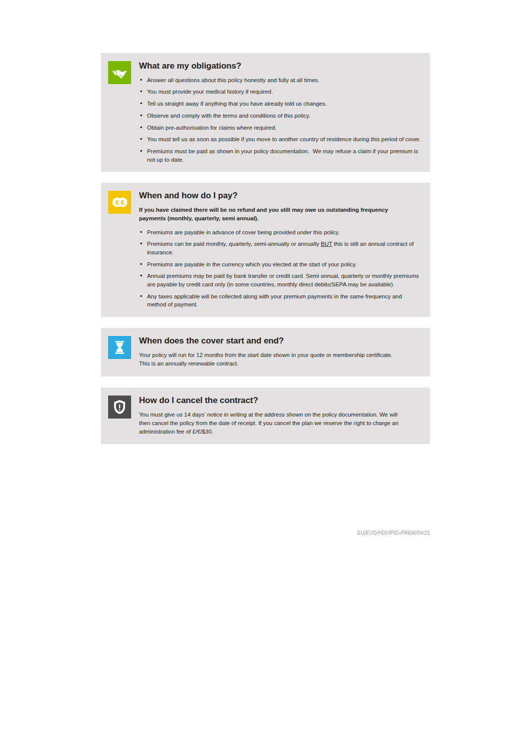What are my obligations?
Answer all questions about this policy honestly and fully at all times.
You must provide your medical history if required.
Tell us straight away if anything that you have already told us changes.
Observe and comply with the terms and conditions of this policy.
Obtain pre-authorisation for claims where required.
You must tell us as soon as possible if you move to another country of residence during this period of cover.
Premiums must be paid as shown in your policy documentation. We may refuse a claim if your premium is not up to date.
€ €
When and how do I pay?
If you have claimed there will be no refund and you still may owe us outstanding frequency payments (monthly, quarterly, semi annual).
Premiums are payable in advance of cover being provided under this policy.
Premiums can be paid monthly, quarterly, semi-annually or annually BUT this is still an annual contract of insurance.
Premiums are payable in the currency which you elected at the start of your policy.
Annual premiums may be paid by bank transfer or credit card. Semi annual, quarterly or monthly premiums are payable by credit card only (in some countries, monthly direct debits/SEPA may be available).
Any taxes applicable will be collected along with your premium payments in the same frequency and method of payment.
When does the cover start and end?
Your policy will run for 12 months from the start date shown in your quote or membership certificate. This is an annually renewable contract.
How do I cancel the contract?
You must give us 14 days’ notice in writing at the address shown on the policy documentation. We will then cancel the policy from the date of receipt. If you cancel the plan we reserve the right to charge an administration fee of £/€/$30.
EU/EVO/HDI/IPID-PREM/04/21